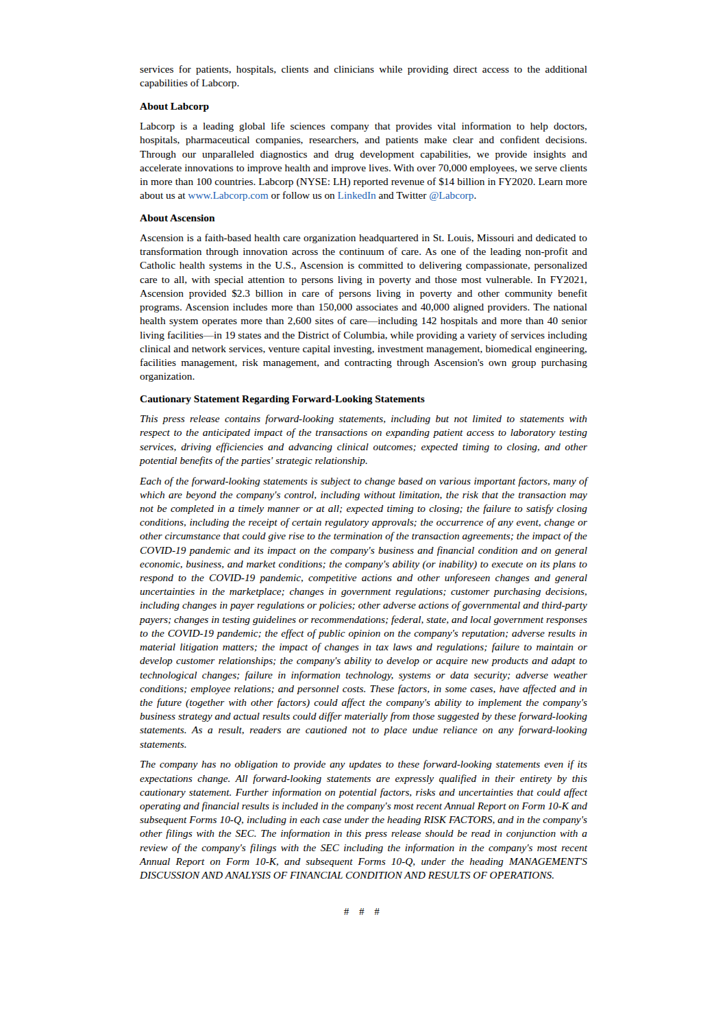services for patients, hospitals, clients and clinicians while providing direct access to the additional capabilities of Labcorp.
About Labcorp
Labcorp is a leading global life sciences company that provides vital information to help doctors, hospitals, pharmaceutical companies, researchers, and patients make clear and confident decisions. Through our unparalleled diagnostics and drug development capabilities, we provide insights and accelerate innovations to improve health and improve lives. With over 70,000 employees, we serve clients in more than 100 countries. Labcorp (NYSE: LH) reported revenue of $14 billion in FY2020. Learn more about us at www.Labcorp.com or follow us on LinkedIn and Twitter @Labcorp.
About Ascension
Ascension is a faith-based health care organization headquartered in St. Louis, Missouri and dedicated to transformation through innovation across the continuum of care. As one of the leading non-profit and Catholic health systems in the U.S., Ascension is committed to delivering compassionate, personalized care to all, with special attention to persons living in poverty and those most vulnerable. In FY2021, Ascension provided $2.3 billion in care of persons living in poverty and other community benefit programs. Ascension includes more than 150,000 associates and 40,000 aligned providers. The national health system operates more than 2,600 sites of care—including 142 hospitals and more than 40 senior living facilities—in 19 states and the District of Columbia, while providing a variety of services including clinical and network services, venture capital investing, investment management, biomedical engineering, facilities management, risk management, and contracting through Ascension's own group purchasing organization.
Cautionary Statement Regarding Forward-Looking Statements
This press release contains forward-looking statements, including but not limited to statements with respect to the anticipated impact of the transactions on expanding patient access to laboratory testing services, driving efficiencies and advancing clinical outcomes; expected timing to closing, and other potential benefits of the parties' strategic relationship.
Each of the forward-looking statements is subject to change based on various important factors, many of which are beyond the company's control, including without limitation, the risk that the transaction may not be completed in a timely manner or at all; expected timing to closing; the failure to satisfy closing conditions, including the receipt of certain regulatory approvals; the occurrence of any event, change or other circumstance that could give rise to the termination of the transaction agreements; the impact of the COVID-19 pandemic and its impact on the company's business and financial condition and on general economic, business, and market conditions; the company's ability (or inability) to execute on its plans to respond to the COVID-19 pandemic, competitive actions and other unforeseen changes and general uncertainties in the marketplace; changes in government regulations; customer purchasing decisions, including changes in payer regulations or policies; other adverse actions of governmental and third-party payers; changes in testing guidelines or recommendations; federal, state, and local government responses to the COVID-19 pandemic; the effect of public opinion on the company's reputation; adverse results in material litigation matters; the impact of changes in tax laws and regulations; failure to maintain or develop customer relationships; the company's ability to develop or acquire new products and adapt to technological changes; failure in information technology, systems or data security; adverse weather conditions; employee relations; and personnel costs. These factors, in some cases, have affected and in the future (together with other factors) could affect the company's ability to implement the company's business strategy and actual results could differ materially from those suggested by these forward-looking statements. As a result, readers are cautioned not to place undue reliance on any forward-looking statements.
The company has no obligation to provide any updates to these forward-looking statements even if its expectations change. All forward-looking statements are expressly qualified in their entirety by this cautionary statement. Further information on potential factors, risks and uncertainties that could affect operating and financial results is included in the company's most recent Annual Report on Form 10-K and subsequent Forms 10-Q, including in each case under the heading RISK FACTORS, and in the company's other filings with the SEC. The information in this press release should be read in conjunction with a review of the company's filings with the SEC including the information in the company's most recent Annual Report on Form 10-K, and subsequent Forms 10-Q, under the heading MANAGEMENT'S DISCUSSION AND ANALYSIS OF FINANCIAL CONDITION AND RESULTS OF OPERATIONS.
# # #